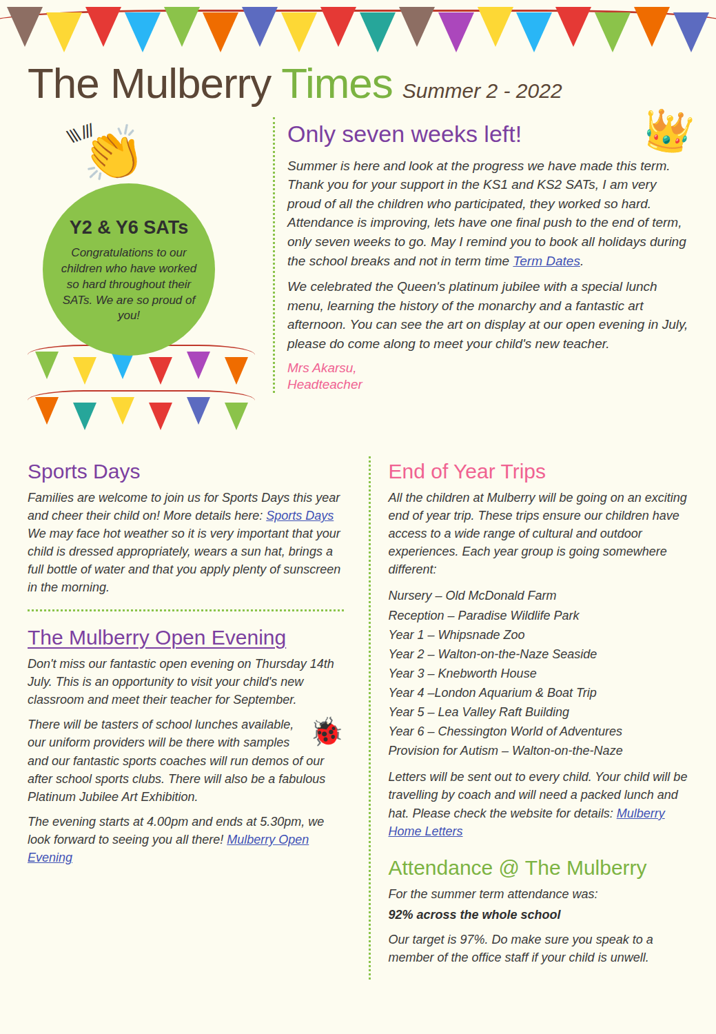The Mulberry Times
Summer 2 - 2022
\\\ ///
👏
Y2 & Y6 SATs
Congratulations to our children who have worked so hard throughout their SATs. We are so proud of you!
👑
Only seven weeks left!
Summer is here and look at the progress we have made this term. Thank you for your support in the KS1 and KS2 SATs, I am very proud of all the children who participated, they worked so hard. Attendance is improving, lets have one final push to the end of term, only seven weeks to go. May I remind you to book all holidays during the school breaks and not in term time Term Dates.
We celebrated the Queen's platinum jubilee with a special lunch menu, learning the history of the monarchy and a fantastic art afternoon. You can see the art on display at our open evening in July, please do come along to meet your child's new teacher.
Mrs Akarsu,
Headteacher
Sports Days
Families are welcome to join us for Sports Days this year and cheer their child on! More details here: Sports Days
We may face hot weather so it is very important that your child is dressed appropriately, wears a sun hat, brings a full bottle of water and that you apply plenty of sunscreen in the morning.
The Mulberry Open Evening
Don't miss our fantastic open evening on Thursday 14th July. This is an opportunity to visit your child's new classroom and meet their teacher for September.
🐞
There will be tasters of school lunches available, our uniform providers will be there with samples and our fantastic sports coaches will run demos of our after school sports clubs. There will also be a fabulous Platinum Jubilee Art Exhibition.
The evening starts at 4.00pm and ends at 5.30pm, we look forward to seeing you all there! Mulberry Open Evening
End of Year Trips
All the children at Mulberry will be going on an exciting end of year trip. These trips ensure our children have access to a wide range of cultural and outdoor experiences. Each year group is going somewhere different:
Nursery – Old McDonald Farm
Reception – Paradise Wildlife Park
Year 1 – Whipsnade Zoo
Year 2 – Walton-on-the-Naze Seaside
Year 3 – Knebworth House
Year 4 –London Aquarium & Boat Trip
Year 5 – Lea Valley Raft Building
Year 6 – Chessington World of Adventures
Provision for Autism – Walton-on-the-Naze
Letters will be sent out to every child. Your child will be travelling by coach and will need a packed lunch and hat. Please check the website for details: Mulberry Home Letters
Attendance @ The Mulberry
For the summer term attendance was:
92% across the whole school
Our target is 97%. Do make sure you speak to a member of the office staff if your child is unwell.